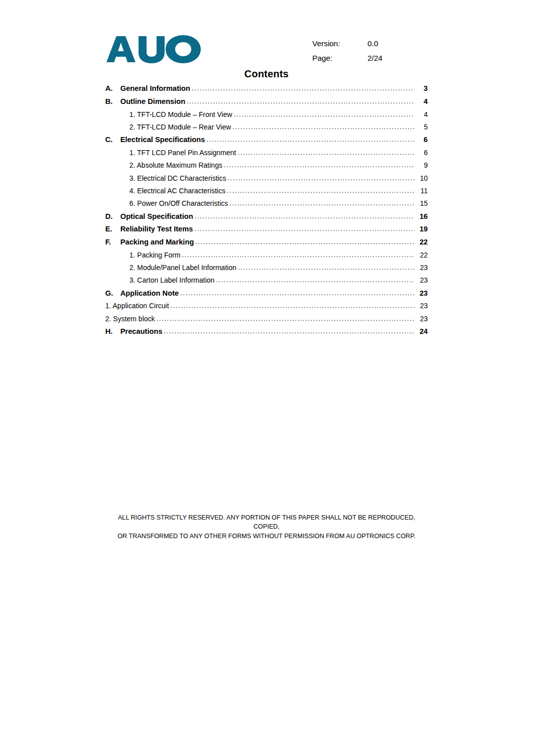| Version: | 0.0 |
| Page: | 2/24 |
Contents
A. General Information ................................................................................................................. 3
B. Outline Dimension ................................................................................................................... 4
1. TFT-LCD Module – Front View ......................................................................................... 4
2. TFT-LCD Module – Rear View ........................................................................................... 5
C. Electrical Specifications ....................................................................................................... 6
1. TFT LCD Panel Pin Assignment ......................................................................................... 6
2. Absolute Maximum Ratings ................................................................................................. 9
3. Electrical DC Characteristics ............................................................................................. 10
4. Electrical AC Characteristics .............................................................................................. 11
6. Power On/Off Characteristics ............................................................................................ 15
D. Optical Specification .............................................................................................................. 16
E. Reliability Test Items .............................................................................................................. 19
F. Packing and Marking .............................................................................................................. 22
1. Packing Form ................................................................................................................. 22
2. Module/Panel Label Information ....................................................................................... 23
3. Carton Label Information ................................................................................................. 23
G. Application Note ..................................................................................................................... 23
1. Application Circuit ............................................................................................................. 23
2. System block ................................................................................................................... 23
H. Precautions ............................................................................................................................. 24
ALL RIGHTS STRICTLY RESERVED. ANY PORTION OF THIS PAPER SHALL NOT BE REPRODUCED, COPIED,
OR TRANSFORMED TO ANY OTHER FORMS WITHOUT PERMISSION FROM AU OPTRONICS CORP.